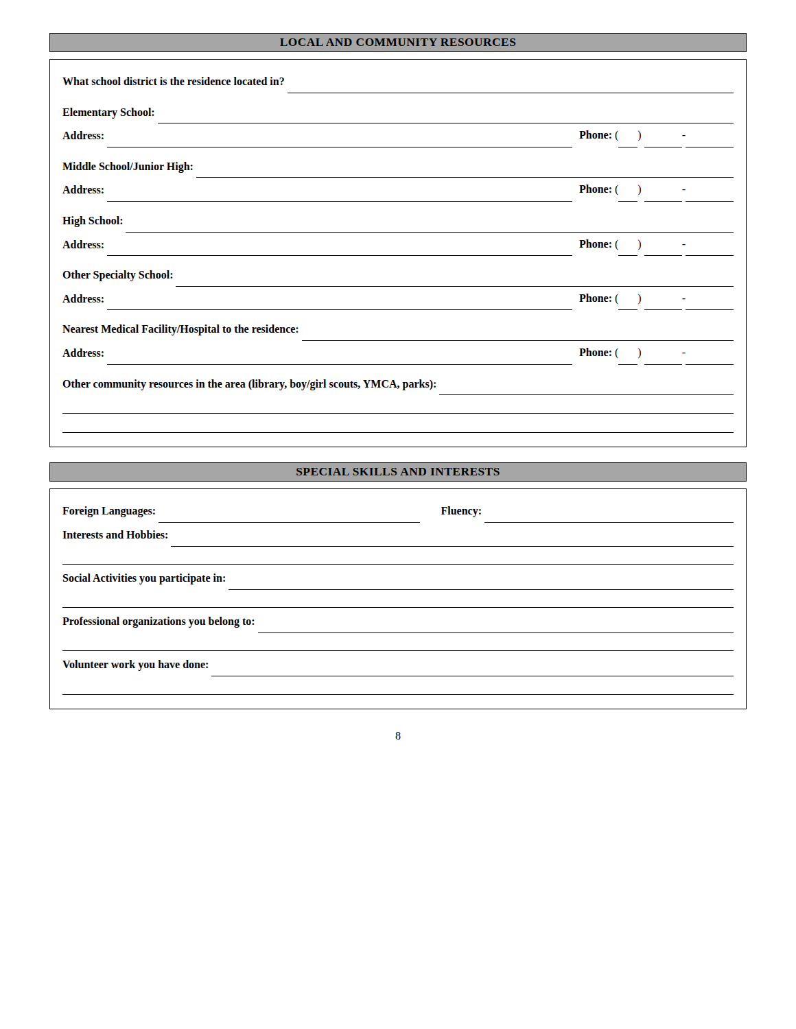LOCAL AND COMMUNITY RESOURCES
What school district is the residence located in?
Elementary School:
Address:
Phone: ( ) -
Middle School/Junior High:
Address:
Phone: ( ) -
High School:
Address:
Phone: ( ) -
Other Specialty School:
Address:
Phone: ( ) -
Nearest Medical Facility/Hospital to the residence:
Address:
Phone: ( ) -
Other community resources in the area (library, boy/girl scouts, YMCA, parks):
SPECIAL SKILLS AND INTERESTS
Foreign Languages:
Fluency:
Interests and Hobbies:
Social Activities you participate in:
Professional organizations you belong to:
Volunteer work you have done:
8